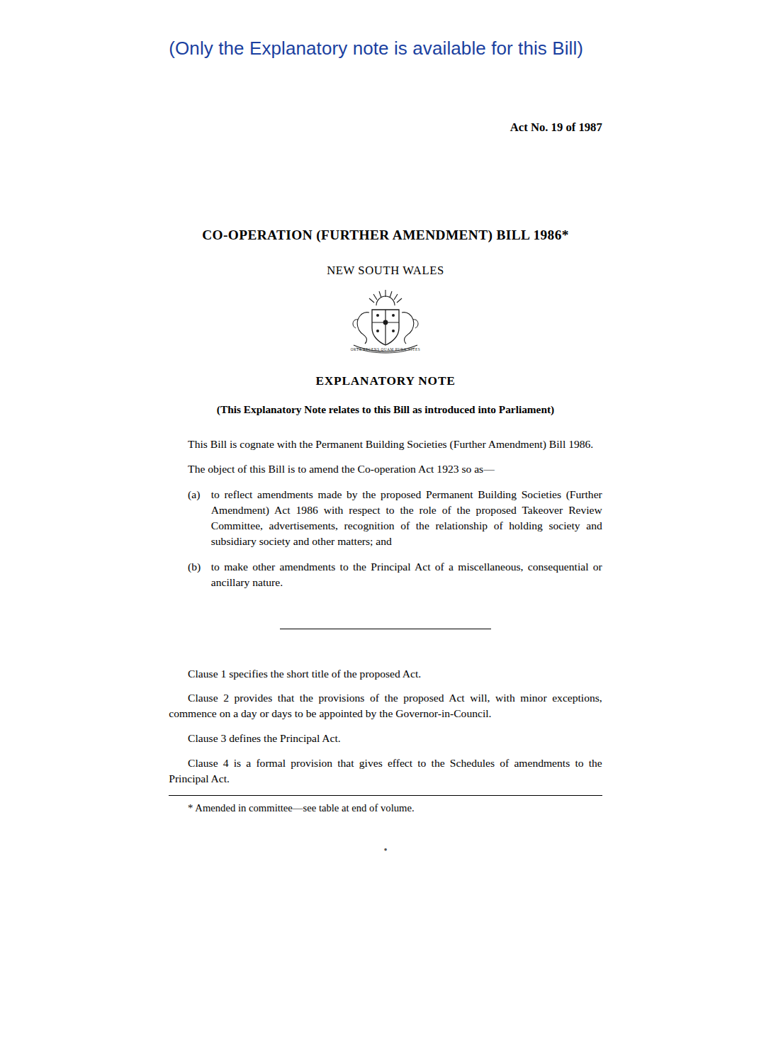(Only the Explanatory note is available for this Bill)
Act No. 19 of 1987
CO-OPERATION (FURTHER AMENDMENT) BILL 1986*
NEW SOUTH WALES
ORTA RECENS QUAM PURA NITES
EXPLANATORY NOTE
(This Explanatory Note relates to this Bill as introduced into Parliament)
This Bill is cognate with the Permanent Building Societies (Further Amendment) Bill 1986.
The object of this Bill is to amend the Co-operation Act 1923 so as—
(a) to reflect amendments made by the proposed Permanent Building Societies (Further Amendment) Act 1986 with respect to the role of the proposed Takeover Review Committee, advertisements, recognition of the relationship of holding society and subsidiary society and other matters; and
(b) to make other amendments to the Principal Act of a miscellaneous, consequential or ancillary nature.
Clause 1 specifies the short title of the proposed Act.
Clause 2 provides that the provisions of the proposed Act will, with minor exceptions, commence on a day or days to be appointed by the Governor-in-Council.
Clause 3 defines the Principal Act.
Clause 4 is a formal provision that gives effect to the Schedules of amendments to the Principal Act.
* Amended in committee—see table at end of volume.
•